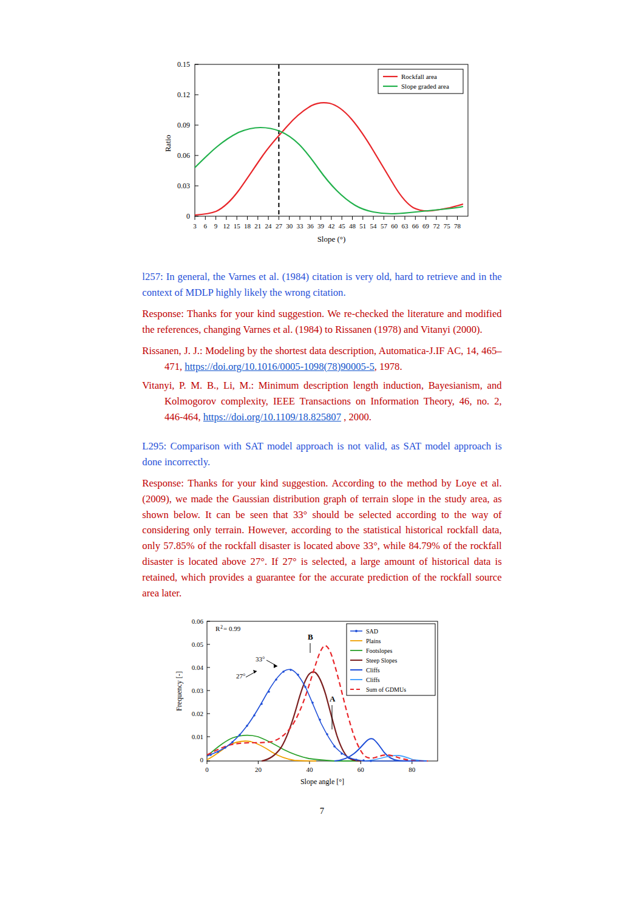0.15 0.12 0.09 0.06 0.03 0 Ratio 3 6 9 12 15 18 21 24 27 30 33 36 39 42 45 48 51 54 57 60 63 66 69 72 75 78 Slope (°) Rockfall area Slope graded area
l257: In general, the Varnes et al. (1984) citation is very old, hard to retrieve and in the context of MDLP highly likely the wrong citation.
Response: Thanks for your kind suggestion. We re-checked the literature and modified the references, changing Varnes et al. (1984) to Rissanen (1978) and Vitanyi (2000).
Rissanen, J. J.: Modeling by the shortest data description, Automatica-J.IF AC, 14, 465–471, https://doi.org/10.1016/0005-1098(78)90005-5, 1978.
Vitanyi, P. M. B., Li, M.: Minimum description length induction, Bayesianism, and Kolmogorov complexity, IEEE Transactions on Information Theory, 46, no. 2, 446-464, https://doi.org/10.1109/18.825807 , 2000.
L295: Comparison with SAT model approach is not valid, as SAT model approach is done incorrectly.
Response: Thanks for your kind suggestion. According to the method by Loye et al. (2009), we made the Gaussian distribution graph of terrain slope in the study area, as shown below. It can be seen that 33° should be selected according to the way of considering only terrain. However, according to the statistical historical rockfall data, only 57.85% of the rockfall disaster is located above 33°, while 84.79% of the rockfall disaster is located above 27°. If 27° is selected, a large amount of historical data is retained, which provides a guarantee for the accurate prediction of the rockfall source area later.
0.06 0.05 0.04 0.03 0.02 0.01 0 Frequency [-] 0 20 40 60 80 Slope angle [°] R 2 = 0.99 27° 33° B A SAD Plains Footslopes Steep Slopes Cliffs Cliffs Sum of GDMUs
7